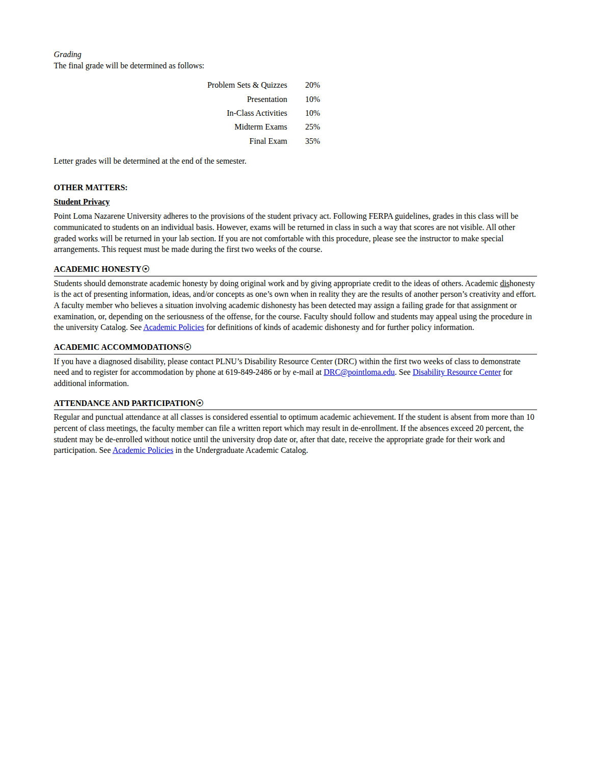Grading
The final grade will be determined as follows:
| Problem Sets & Quizzes | 20% |
| Presentation | 10% |
| In-Class Activities | 10% |
| Midterm Exams | 25% |
| Final Exam | 35% |
Letter grades will be determined at the end of the semester.
OTHER MATTERS:
Student Privacy
Point Loma Nazarene University adheres to the provisions of the student privacy act. Following FERPA guidelines, grades in this class will be communicated to students on an individual basis. However, exams will be returned in class in such a way that scores are not visible. All other graded works will be returned in your lab section. If you are not comfortable with this procedure, please see the instructor to make special arrangements. This request must be made during the first two weeks of the course.
Academic Honesty⦿
Students should demonstrate academic honesty by doing original work and by giving appropriate credit to the ideas of others. Academic dishonesty is the act of presenting information, ideas, and/or concepts as one’s own when in reality they are the results of another person’s creativity and effort. A faculty member who believes a situation involving academic dishonesty has been detected may assign a failing grade for that assignment or examination, or, depending on the seriousness of the offense, for the course. Faculty should follow and students may appeal using the procedure in the university Catalog. See Academic Policies for definitions of kinds of academic dishonesty and for further policy information.
Academic Accommodations⦿
If you have a diagnosed disability, please contact PLNU’s Disability Resource Center (DRC) within the first two weeks of class to demonstrate need and to register for accommodation by phone at 619-849-2486 or by e-mail at DRC@pointloma.edu. See Disability Resource Center for additional information.
Attendance and Participation⦿
Regular and punctual attendance at all classes is considered essential to optimum academic achievement. If the student is absent from more than 10 percent of class meetings, the faculty member can file a written report which may result in de-enrollment. If the absences exceed 20 percent, the student may be de-enrolled without notice until the university drop date or, after that date, receive the appropriate grade for their work and participation. See Academic Policies in the Undergraduate Academic Catalog.